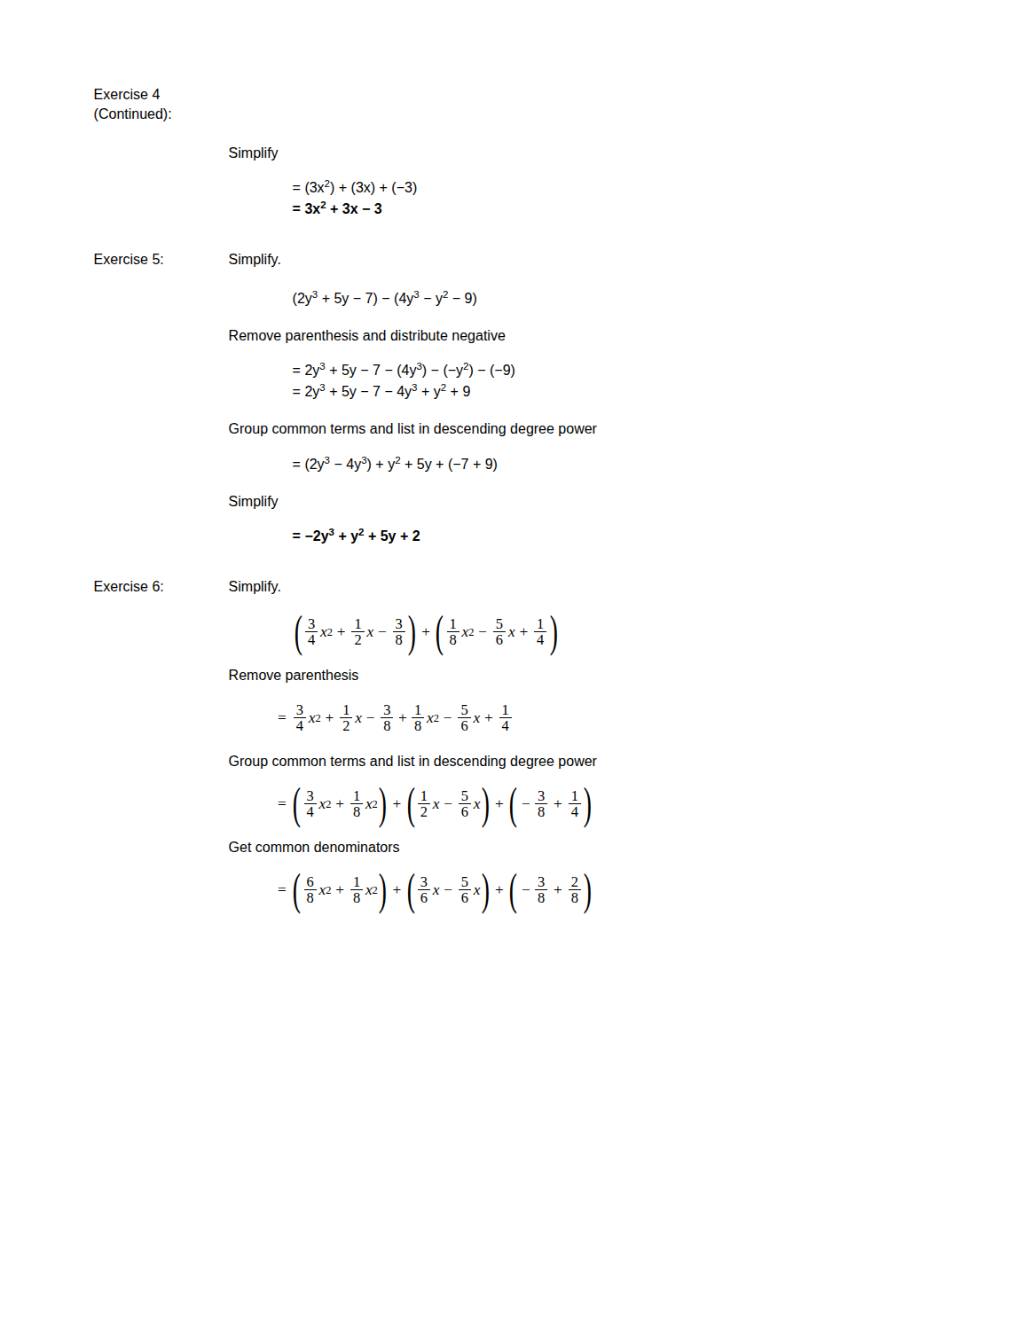Exercise 4 (Continued):
Simplify
= (3x2) + (3x) + (−3)
= 3x2 + 3x − 3
Exercise 5:
Simplify.
(2y3 + 5y − 7) − (4y3 − y2 − 9)
Remove parenthesis and distribute negative
= 2y3 + 5y − 7 − (4y3) − (−y2) − (−9)
= 2y3 + 5y − 7 − 4y3 + y2 + 9
Group common terms and list in descending degree power
= (2y3 − 4y3) + y2 + 5y + (−7 + 9)
Simplify
= −2y3 + y2 + 5y + 2
Exercise 6:
Simplify.
( 34 x2 + 12 x − 38 ) + ( 18 x2 − 56 x + 14 )
Remove parenthesis
= 34 x2 + 12 x − 38 + 18 x2 − 56 x + 14
Group common terms and list in descending degree power
= ( 34 x2 + 18 x2 ) + ( 12 x − 56 x ) + ( − 38 + 14 )
Get common denominators
= ( 68 x2 + 18 x2 ) + ( 36 x − 56 x ) + ( − 38 + 28 )